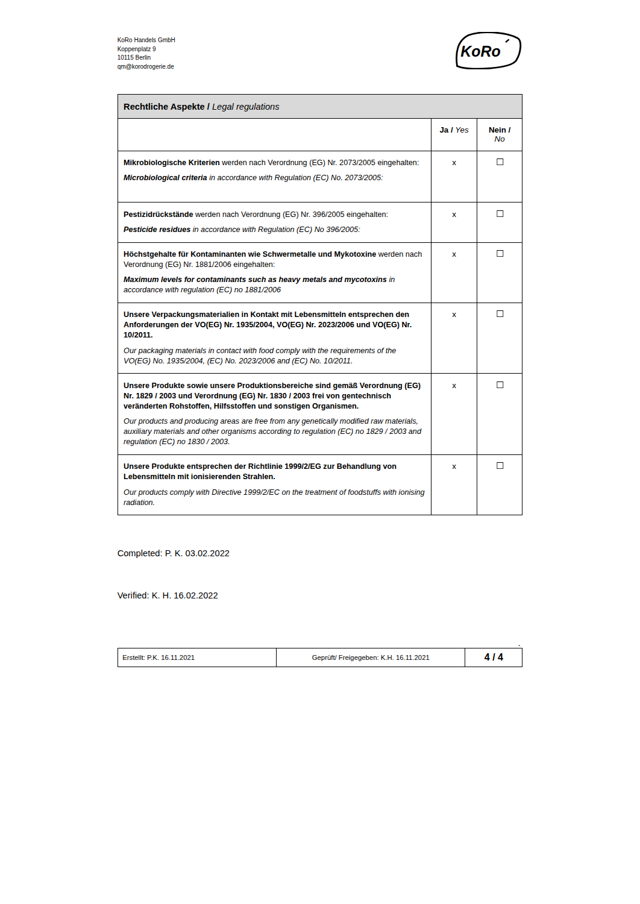KoRo Handels GmbH
Koppenplatz 9
10115 Berlin
qm@korodrogerie.de
KoRo
| Rechtliche Aspekte / Legal regulations |
| | Ja / Yes | Nein / No |
| Mikrobiologische Kriterien werden nach Verordnung (EG) Nr. 2073/2005 eingehalten: Microbiological criteria in accordance with Regulation (EC) No. 2073/2005: | x | ☐ |
| Pestizidrückstände werden nach Verordnung (EG) Nr. 396/2005 eingehalten: Pesticide residues in accordance with Regulation (EC) No 396/2005: | x | ☐ |
| Höchstgehalte für Kontaminanten wie Schwermetalle und Mykotoxine werden nach Verordnung (EG) Nr. 1881/2006 eingehalten: Maximum levels for contaminants such as heavy metals and mycotoxins in accordance with regulation (EC) no 1881/2006 | x | ☐ |
| Unsere Verpackungsmaterialien in Kontakt mit Lebensmitteln entsprechen den Anforderungen der VO(EG) Nr. 1935/2004, VO(EG) Nr. 2023/2006 und VO(EG) Nr. 10/2011. Our packaging materials in contact with food comply with the requirements of the VO(EG) No. 1935/2004, (EC) No. 2023/2006 and (EC) No. 10/2011. | x | ☐ |
| Unsere Produkte sowie unsere Produktionsbereiche sind gemäß Verordnung (EG) Nr. 1829 / 2003 und Verordnung (EG) Nr. 1830 / 2003 frei von gentechnisch veränderten Rohstoffen, Hilfsstoffen und sonstigen Organismen. Our products and producing areas are free from any genetically modified raw materials, auxiliary materials and other organisms according to regulation (EC) no 1829 / 2003 and regulation (EC) no 1830 / 2003. | x | ☐ |
| Unsere Produkte entsprechen der Richtlinie 1999/2/EG zur Behandlung von Lebensmitteln mit ionisierenden Strahlen. Our products comply with Directive 1999/2/EC on the treatment of foodstuffs with ionising radiation. | x | ☐ |
Completed: P. K. 03.02.2022
Verified: K. H. 16.02.2022
.
Erstellt: P.K. 16.11.2021
Geprüft/ Freigegeben: K.H. 16.11.2021
4 / 4